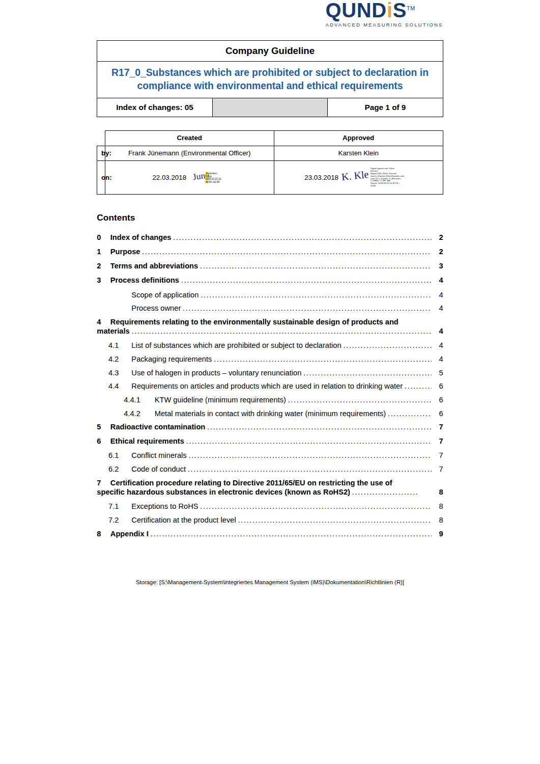QUNDiSTM
ADVANCED MEASURING SOLUTIONS
| Company Guideline |
| R17_0_Substances which are prohibited or subject to declaration in compliance with environmental and ethical requirements |
| Index of changes: 05 | | Page 1 of 9 |
| | Created | Approved |
| by: | Frank Jünemann (Environmental Officer) | Karsten Klein |
| on: | 22.03.2018 June Jü nemann, Fr ank 20 18.03.23 12: 30 :43 +01'00' | 23.03.2018 K. Kle Digital signiert von: Klein, Karsten Name =CN = Klein, Karsten email = Karsten.Klein@qundis.com com ,OU = Qundis, O_Benutzer, O_EMail, O_EF, GM Datum : 2018.03.23 12:32:53 + 01'00' |
Contents
0 Index of changes .......................................................................................................... 2
1 Purpose ......................................................................................................................... 2
2 Terms and abbreviations ....................................................................................... 3
3 Process definitions .............................................................................................. 4
Scope of application ................................................................................................................. 4
Process owner ....................................................................................................................... 4
4 Requirements relating to the environmentally sustainable design of products and
materials ....................................................................................................................... 4
4.1 List of substances which are prohibited or subject to declaration ........................................... 4
4.2 Packaging requirements ....................................................................................................... 4
4.3 Use of halogen in products – voluntary renunciation .............................................................. 5
4.4 Requirements on articles and products which are used in relation to drinking water ............... 6
4.4.1 KTW guideline (minimum requirements) ........................................................................... 6
4.4.2 Metal materials in contact with drinking water (minimum requirements) ............................ 6
5 Radioactive contamination .................................................................................... 7
6 Ethical requirements ............................................................................................ 7
6.1 Conflict minerals ..................................................................................................................... 7
6.2 Code of conduct ....................................................................................................................... 7
7 Certification procedure relating to Directive 2011/65/EU on restricting the use of
specific hazardous substances in electronic devices (known as RoHS2) ....................... 8
7.1 Exceptions to RoHS ................................................................................................................. 8
7.2 Certification at the product level .............................................................................................. 8
8 Appendix I ..................................................................................................... 9
Storage: [S:\Management-System\integriertes Management System (iMS)\Dokumentation\Richtlinien (R)]